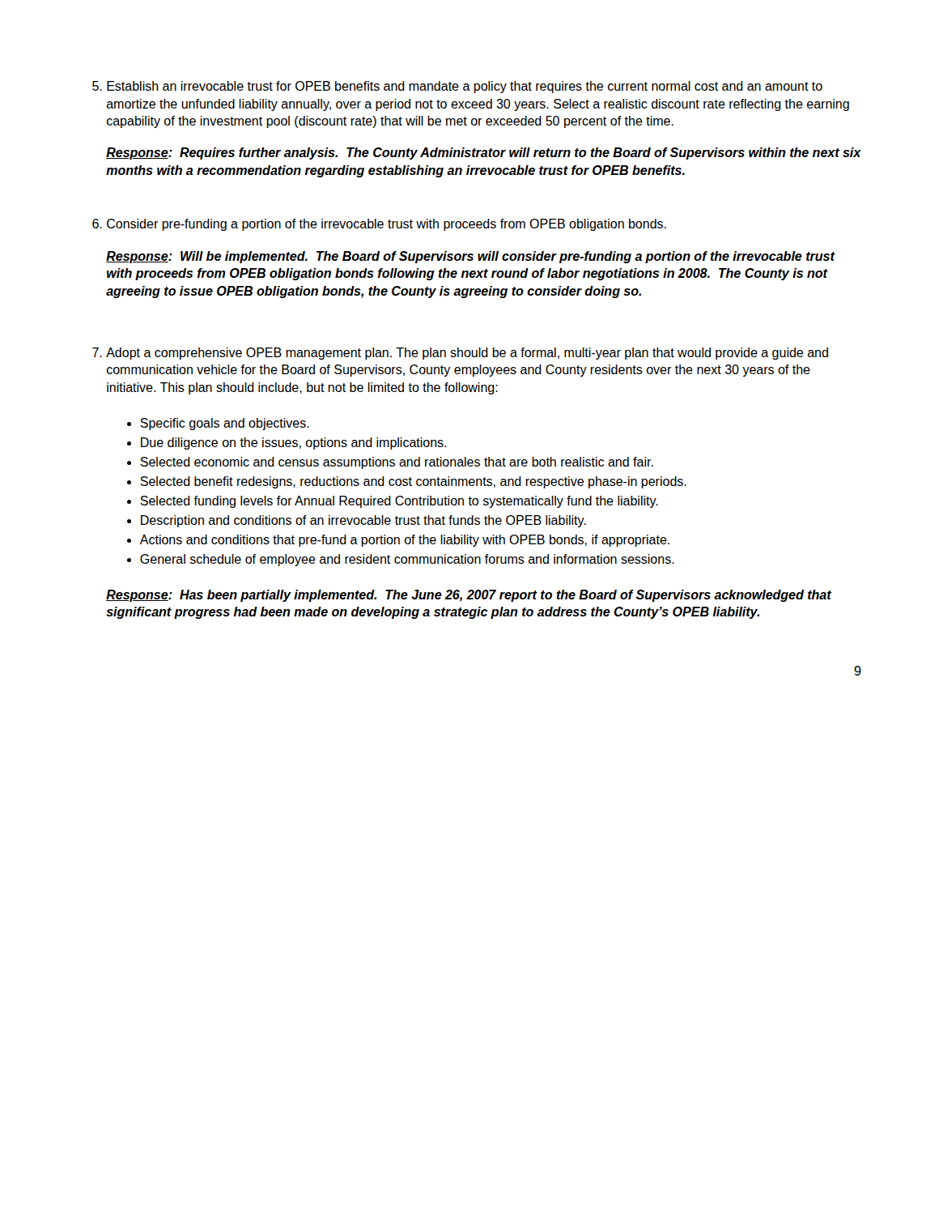Establish an irrevocable trust for OPEB benefits and mandate a policy that requires the current normal cost and an amount to amortize the unfunded liability annually, over a period not to exceed 30 years. Select a realistic discount rate reflecting the earning capability of the investment pool (discount rate) that will be met or exceeded 50 percent of the time.
Response: Requires further analysis. The County Administrator will return to the Board of Supervisors within the next six months with a recommendation regarding establishing an irrevocable trust for OPEB benefits.
Consider pre-funding a portion of the irrevocable trust with proceeds from OPEB obligation bonds.
Response: Will be implemented. The Board of Supervisors will consider pre-funding a portion of the irrevocable trust with proceeds from OPEB obligation bonds following the next round of labor negotiations in 2008. The County is not agreeing to issue OPEB obligation bonds, the County is agreeing to consider doing so.
Adopt a comprehensive OPEB management plan. The plan should be a formal, multi-year plan that would provide a guide and communication vehicle for the Board of Supervisors, County employees and County residents over the next 30 years of the initiative. This plan should include, but not be limited to the following:
Specific goals and objectives.
Due diligence on the issues, options and implications.
Selected economic and census assumptions and rationales that are both realistic and fair.
Selected benefit redesigns, reductions and cost containments, and respective phase-in periods.
Selected funding levels for Annual Required Contribution to systematically fund the liability.
Description and conditions of an irrevocable trust that funds the OPEB liability.
Actions and conditions that pre-fund a portion of the liability with OPEB bonds, if appropriate.
General schedule of employee and resident communication forums and information sessions.
Response: Has been partially implemented. The June 26, 2007 report to the Board of Supervisors acknowledged that significant progress had been made on developing a strategic plan to address the County’s OPEB liability.
9